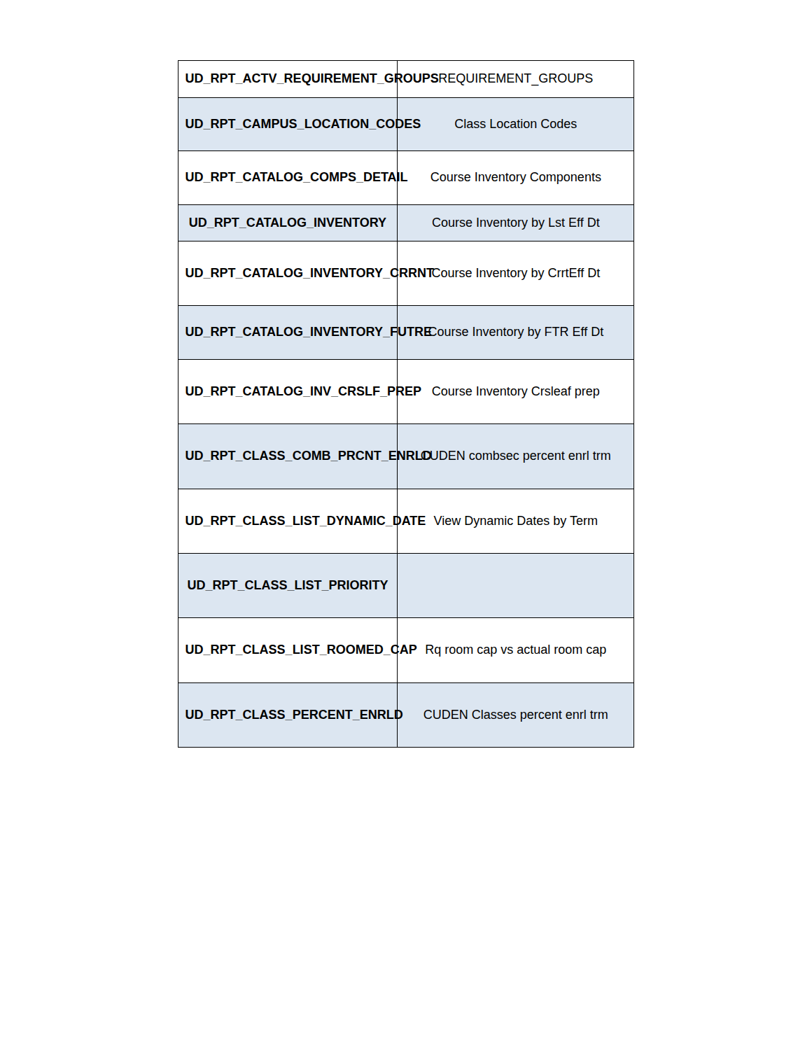| UD_RPT_ACTV_REQUIREMENT_GROUPS | REQUIREMENT_GROUPS |
| UD_RPT_CAMPUS_LOCATION_CODES | Class Location Codes |
| UD_RPT_CATALOG_COMPS_DETAIL | Course Inventory Components |
| UD_RPT_CATALOG_INVENTORY | Course Inventory by Lst Eff Dt |
| UD_RPT_CATALOG_INVENTORY_CRRNT | Course Inventory by CrrtEff Dt |
| UD_RPT_CATALOG_INVENTORY_FUTRE | Course Inventory by FTR Eff Dt |
| UD_RPT_CATALOG_INV_CRSLF_PREP | Course Inventory Crsleaf prep |
| UD_RPT_CLASS_COMB_PRCNT_ENRLD | CUDEN combsec percent enrl trm |
| UD_RPT_CLASS_LIST_DYNAMIC_DATE | View Dynamic Dates by Term |
| UD_RPT_CLASS_LIST_PRIORITY | |
| UD_RPT_CLASS_LIST_ROOMED_CAP | Rq room cap vs actual room cap |
| UD_RPT_CLASS_PERCENT_ENRLD | CUDEN Classes percent enrl trm |